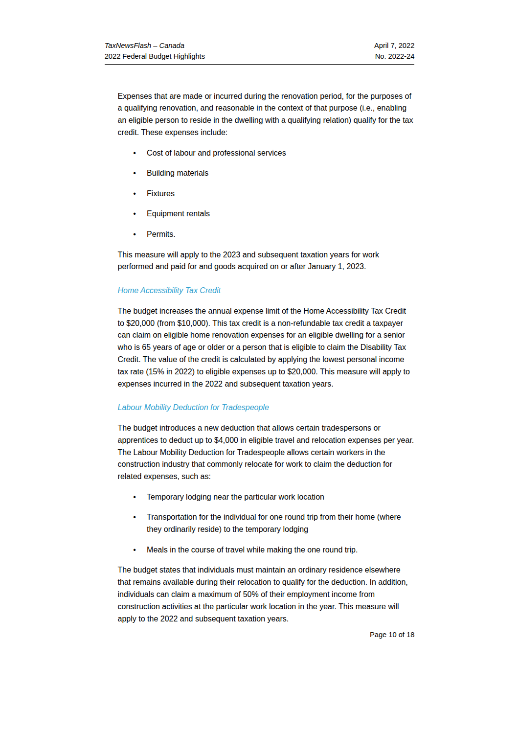TaxNewsFlash – Canada
2022 Federal Budget Highlights
April 7, 2022
No. 2022-24
Expenses that are made or incurred during the renovation period, for the purposes of a qualifying renovation, and reasonable in the context of that purpose (i.e., enabling an eligible person to reside in the dwelling with a qualifying relation) qualify for the tax credit. These expenses include:
Cost of labour and professional services
Building materials
Fixtures
Equipment rentals
Permits.
This measure will apply to the 2023 and subsequent taxation years for work performed and paid for and goods acquired on or after January 1, 2023.
Home Accessibility Tax Credit
The budget increases the annual expense limit of the Home Accessibility Tax Credit to $20,000 (from $10,000). This tax credit is a non-refundable tax credit a taxpayer can claim on eligible home renovation expenses for an eligible dwelling for a senior who is 65 years of age or older or a person that is eligible to claim the Disability Tax Credit. The value of the credit is calculated by applying the lowest personal income tax rate (15% in 2022) to eligible expenses up to $20,000. This measure will apply to expenses incurred in the 2022 and subsequent taxation years.
Labour Mobility Deduction for Tradespeople
The budget introduces a new deduction that allows certain tradespersons or apprentices to deduct up to $4,000 in eligible travel and relocation expenses per year. The Labour Mobility Deduction for Tradespeople allows certain workers in the construction industry that commonly relocate for work to claim the deduction for related expenses, such as:
Temporary lodging near the particular work location
Transportation for the individual for one round trip from their home (where they ordinarily reside) to the temporary lodging
Meals in the course of travel while making the one round trip.
The budget states that individuals must maintain an ordinary residence elsewhere that remains available during their relocation to qualify for the deduction. In addition, individuals can claim a maximum of 50% of their employment income from construction activities at the particular work location in the year. This measure will apply to the 2022 and subsequent taxation years.
Page 10 of 18